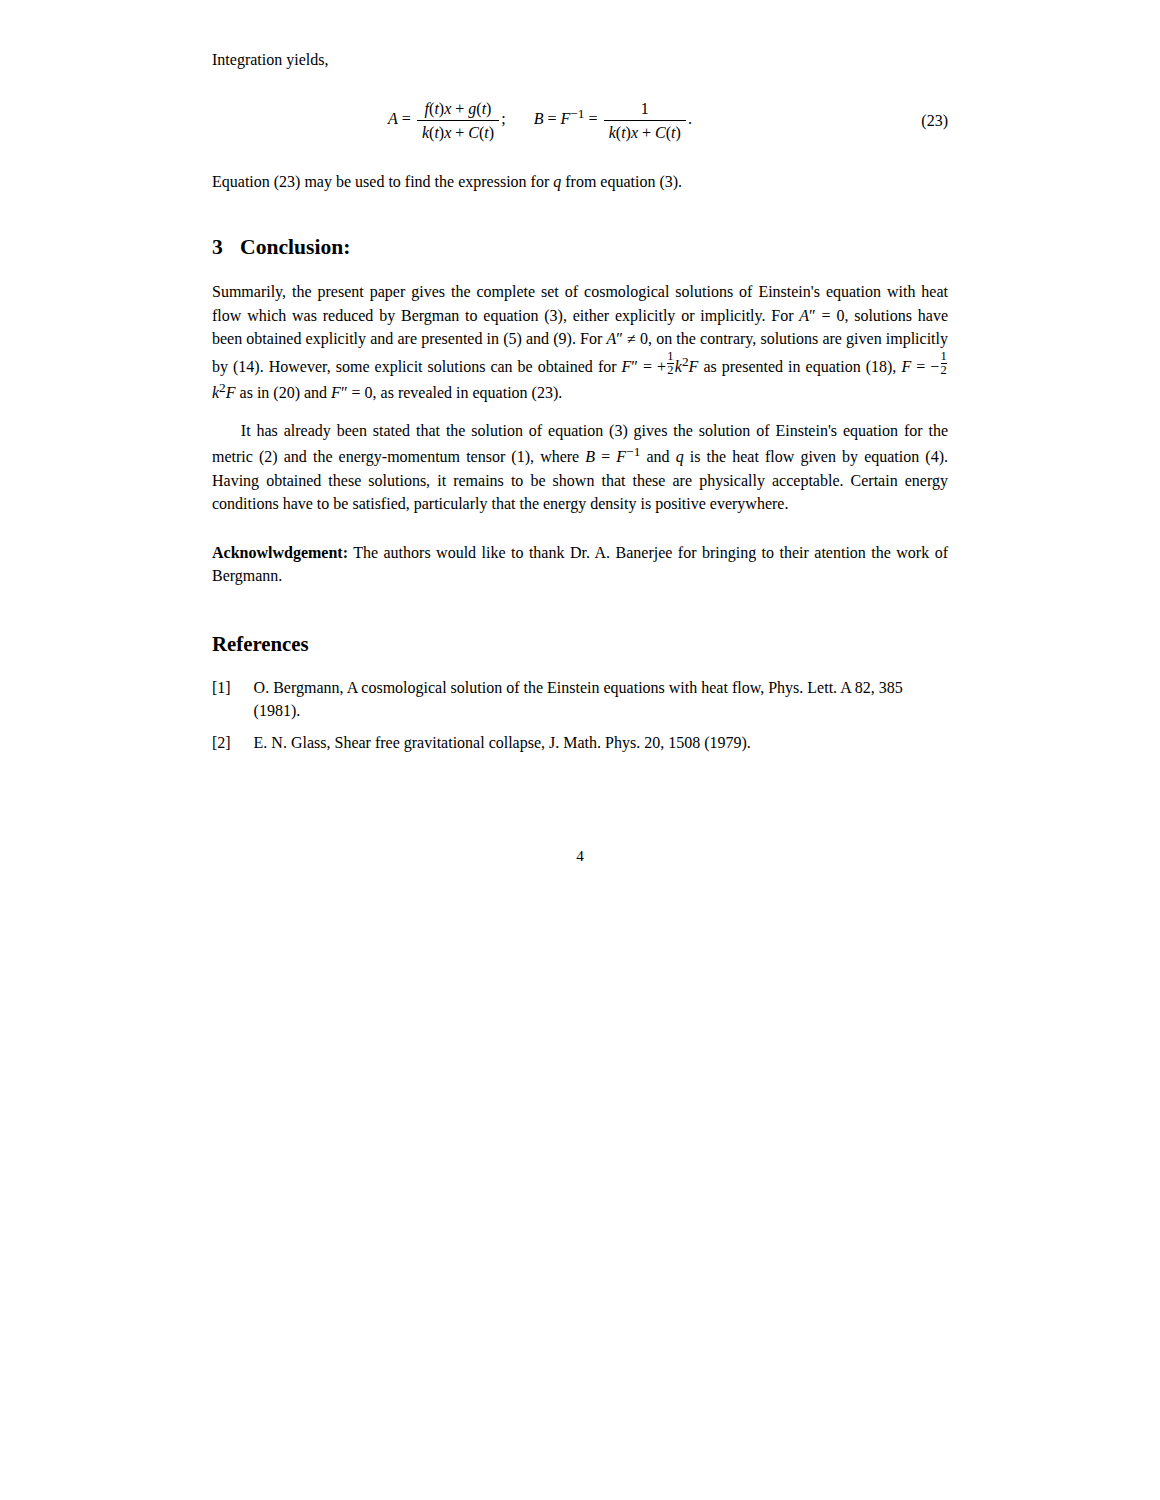Integration yields,
A = f(t)x + g(t) k(t)x + C(t); B = F−1 = 1 k(t)x + C(t).
(23)
Equation (23) may be used to find the expression for q from equation (3).
3 Conclusion:
Summarily, the present paper gives the complete set of cosmological solutions of Einstein's equation with heat flow which was reduced by Bergman to equation (3), either explicitly or implicitly. For A″ = 0, solutions have been obtained explicitly and are presented in (5) and (9). For A″ ≠ 0, on the contrary, solutions are given implicitly by (14). However, some explicit solutions can be obtained for F″ = +12 k2F as presented in equation (18), F = −12 k2F as in (20) and F″ = 0, as revealed in equation (23).
It has already been stated that the solution of equation (3) gives the solution of Einstein's equation for the metric (2) and the energy-momentum tensor (1), where B = F−1 and q is the heat flow given by equation (4). Having obtained these solutions, it remains to be shown that these are physically acceptable. Certain energy conditions have to be satisfied, particularly that the energy density is positive everywhere.
Acknowlwdgement: The authors would like to thank Dr. A. Banerjee for bringing to their atention the work of Bergmann.
References
[1] O. Bergmann, A cosmological solution of the Einstein equations with heat flow, Phys. Lett. A 82, 385 (1981).
[2] E. N. Glass, Shear free gravitational collapse, J. Math. Phys. 20, 1508 (1979).
4